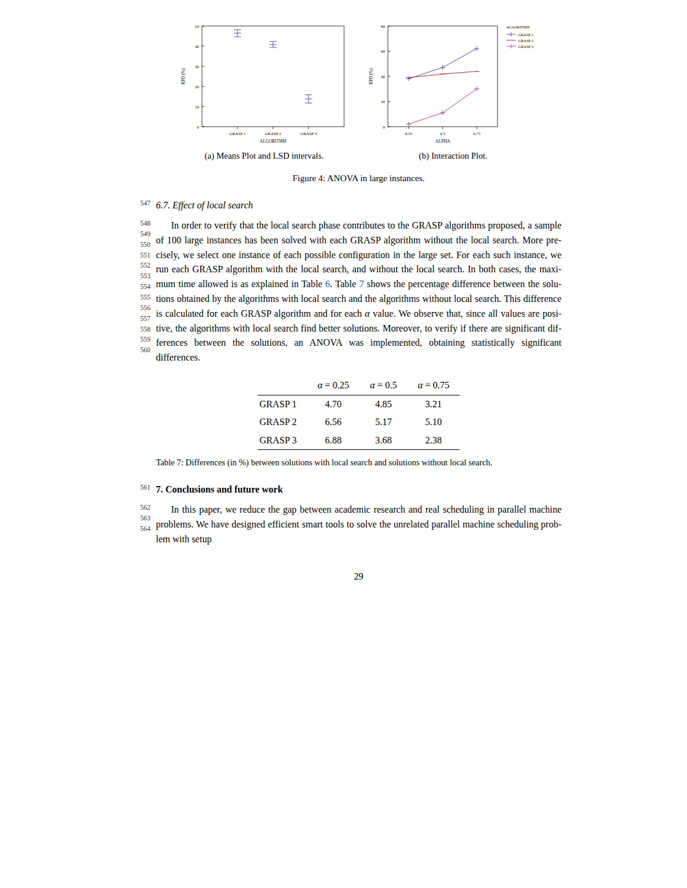0 10 20 30 40 50 RPD (%) GRASP 1 GRASP 2 GRASP 3 ALGORITHM
(a) Means Plot and LSD intervals.
0 20 40 60 80 RPD (%) 0.25 0.5 0.75 ALPHA ALGORITHM GRASP 1 GRASP 2 GRASP 3
(b) Interaction Plot.
Figure 4: ANOVA in large instances.
547
6.7. Effect of local search
548549550551552553554555556557558559560
In order to verify that the local search phase contributes to the GRASP algorithms proposed, a sample of 100 large instances has been solved with each GRASP algorithm without the local search. More precisely, we select one instance of each possible configuration in the large set. For each such instance, we run each GRASP algorithm with the local search, and without the local search. In both cases, the maximum time allowed is as explained in Table 6. Table 7 shows the percentage difference between the solutions obtained by the algorithms with local search and the algorithms without local search. This difference is calculated for each GRASP algorithm and for each α value. We observe that, since all values are positive, the algorithms with local search find better solutions. Moreover, to verify if there are significant differences between the solutions, an ANOVA was implemented, obtaining statistically significant differences.
| | α = 0.25 | α = 0.5 | α = 0.75 |
| --- | --- | --- | --- |
| GRASP 1 | 4.70 | 4.85 | 3.21 |
| GRASP 2 | 6.56 | 5.17 | 5.10 |
| GRASP 3 | 6.88 | 3.68 | 2.38 |
Table 7: Differences (in %) between solutions with local search and solutions without local search.
561
7. Conclusions and future work
562563564
In this paper, we reduce the gap between academic research and real scheduling in parallel machine problems. We have designed efficient smart tools to solve the unrelated parallel machine scheduling problem with setup
29